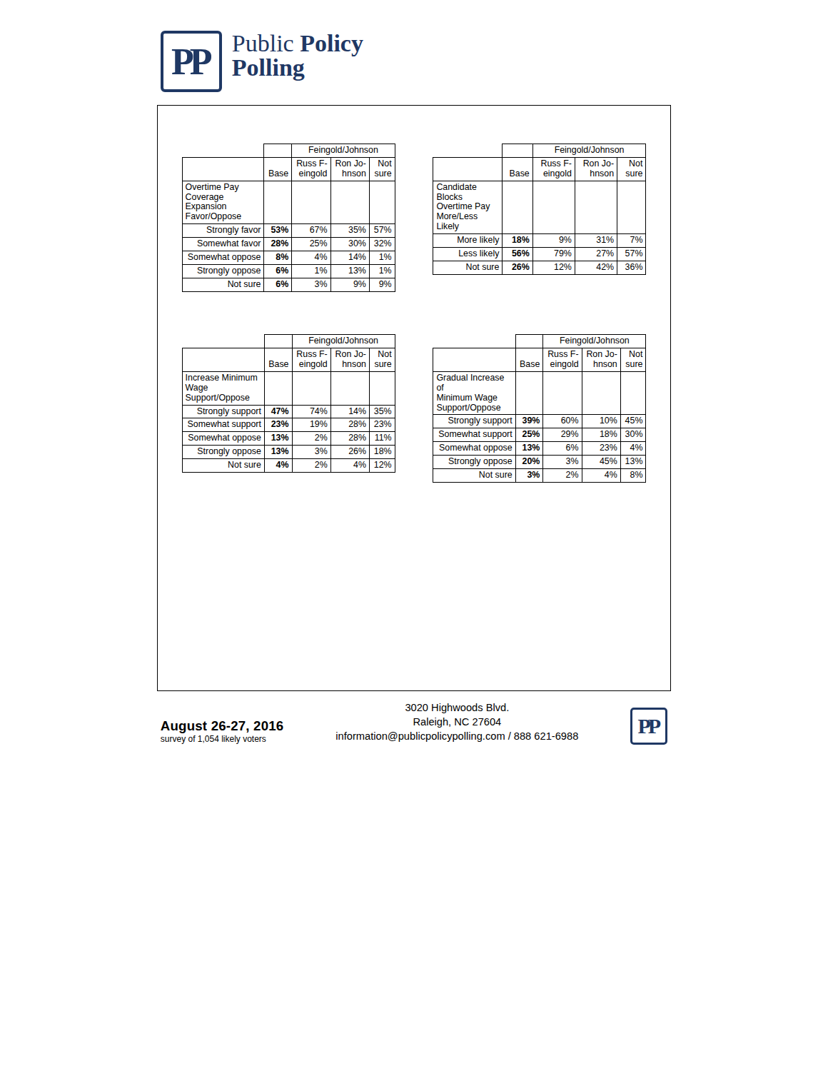PP
Public Policy
Polling
| | | Feingold/Johnson |
| | Base | Russ F- eingold | Ron Jo- hnson | Not sure |
| Overtime Pay Coverage Expansion Favor/Oppose | | | | |
| Strongly favor | 53% | 67% | 35% | 57% |
| Somewhat favor | 28% | 25% | 30% | 32% |
| Somewhat oppose | 8% | 4% | 14% | 1% |
| Strongly oppose | 6% | 1% | 13% | 1% |
| Not sure | 6% | 3% | 9% | 9% |
| | | Feingold/Johnson |
| | Base | Russ F- eingold | Ron Jo- hnson | Not sure |
| Candidate Blocks Overtime Pay More/Less Likely | | | | |
| More likely | 18% | 9% | 31% | 7% |
| Less likely | 56% | 79% | 27% | 57% |
| Not sure | 26% | 12% | 42% | 36% |
| | | Feingold/Johnson |
| | Base | Russ F- eingold | Ron Jo- hnson | Not sure |
| Increase Minimum Wage Support/Oppose | | | | |
| Strongly support | 47% | 74% | 14% | 35% |
| Somewhat support | 23% | 19% | 28% | 23% |
| Somewhat oppose | 13% | 2% | 28% | 11% |
| Strongly oppose | 13% | 3% | 26% | 18% |
| Not sure | 4% | 2% | 4% | 12% |
| | | Feingold/Johnson |
| | Base | Russ F- eingold | Ron Jo- hnson | Not sure |
| Gradual Increase of Minimum Wage Support/Oppose | | | | |
| Strongly support | 39% | 60% | 10% | 45% |
| Somewhat support | 25% | 29% | 18% | 30% |
| Somewhat oppose | 13% | 6% | 23% | 4% |
| Strongly oppose | 20% | 3% | 45% | 13% |
| Not sure | 3% | 2% | 4% | 8% |
August 26-27, 2016
survey of 1,054 likely voters
3020 Highwoods Blvd.
Raleigh, NC 27604
information@publicpolicypolling.com / 888 621-6988
PP